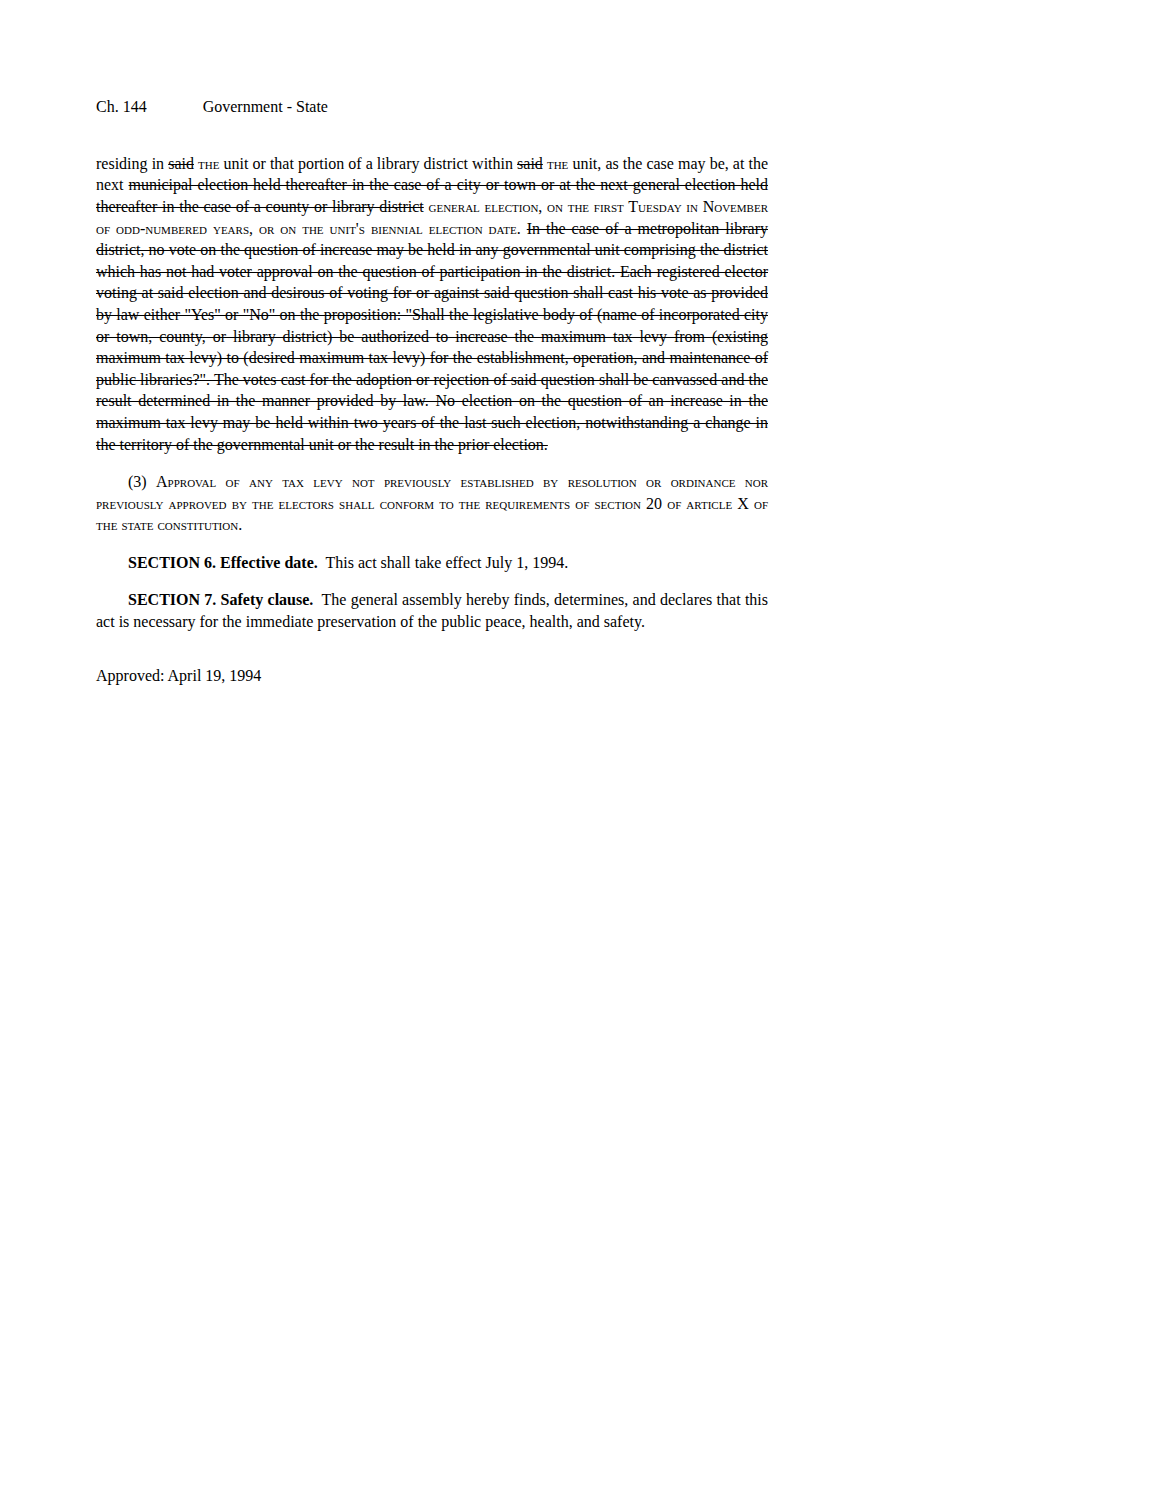Ch. 144 Government - State
residing in said the unit or that portion of a library district within said the unit, as the case may be, at the next municipal election held thereafter in the case of a city or town or at the next general election held thereafter in the case of a county or library district general election, on the first Tuesday in November of odd-numbered years, or on the unit's biennial election date. In the case of a metropolitan library district, no vote on the question of increase may be held in any governmental unit comprising the district which has not had voter approval on the question of participation in the district. Each registered elector voting at said election and desirous of voting for or against said question shall cast his vote as provided by law either "Yes" or "No" on the proposition: "Shall the legislative body of (name of incorporated city or town, county, or library district) be authorized to increase the maximum tax levy from (existing maximum tax levy) to (desired maximum tax levy) for the establishment, operation, and maintenance of public libraries?". The votes cast for the adoption or rejection of said question shall be canvassed and the result determined in the manner provided by law. No election on the question of an increase in the maximum tax levy may be held within two years of the last such election, notwithstanding a change in the territory of the governmental unit or the result in the prior election.
(3) Approval of any tax levy not previously established by resolution or ordinance nor previously approved by the electors shall conform to the requirements of section 20 of article X of the state constitution.
SECTION 6. Effective date. This act shall take effect July 1, 1994.
SECTION 7. Safety clause. The general assembly hereby finds, determines, and declares that this act is necessary for the immediate preservation of the public peace, health, and safety.
Approved: April 19, 1994